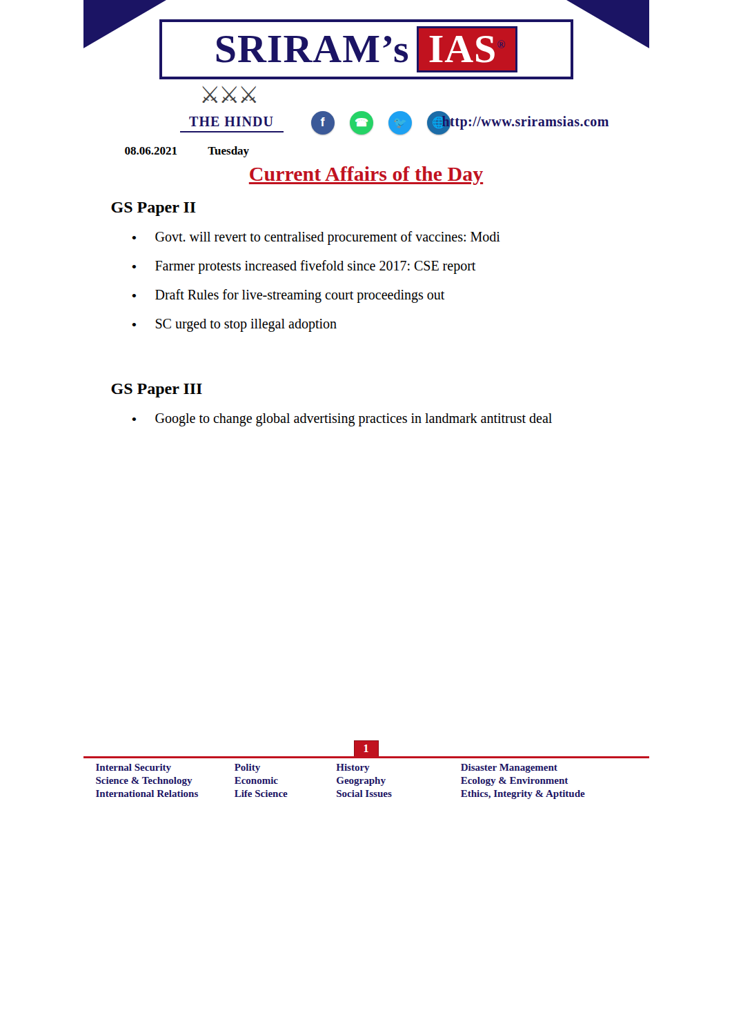SRIRAM’s IAS®
⚔⚔⚔
THE HINDU
f ☎ 🐦 🌐
http://www.sriramsias.com
08.06.2021 Tuesday
Current Affairs of the Day
GS Paper II
Govt. will revert to centralised procurement of vaccines: Modi
Farmer protests increased fivefold since 2017: CSE report
Draft Rules for live-streaming court proceedings out
SC urged to stop illegal adoption
GS Paper III
Google to change global advertising practices in landmark antitrust deal
1
| Internal Security | Polity | History | Disaster Management |
| Science & Technology | Economic | Geography | Ecology & Environment |
| International Relations | Life Science | Social Issues | Ethics, Integrity & Aptitude |